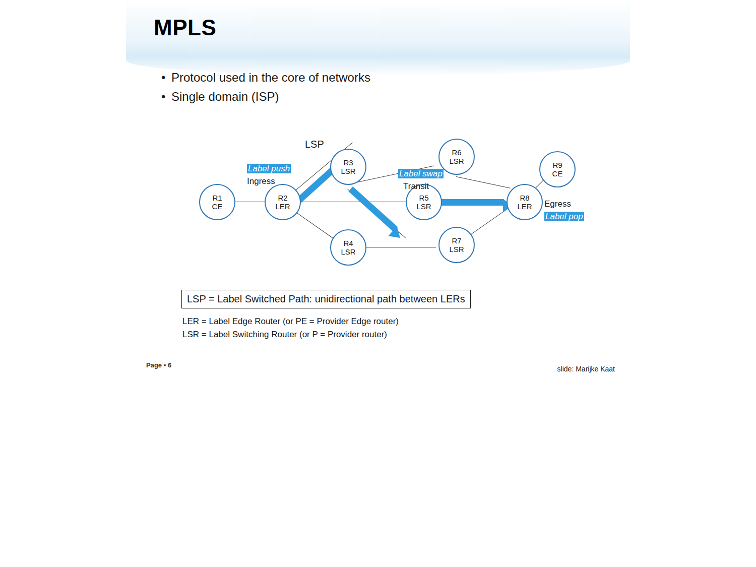MPLS
Protocol used in the core of networks
Single domain (ISP)
R1
CE
R2
LER
R3
LSR
R4
LSR
R5
LSR
R6
LSR
R7
LSR
R8
LER
R9
CE
LSP
Label push
Ingress
Label swap
Transit
Egress
Label pop
LSP = Label Switched Path: unidirectional path between LERs
LER = Label Edge Router (or PE = Provider Edge router)
LSR = Label Switching Router (or P = Provider router)
Page ▪ 6
slide: Marijke Kaat